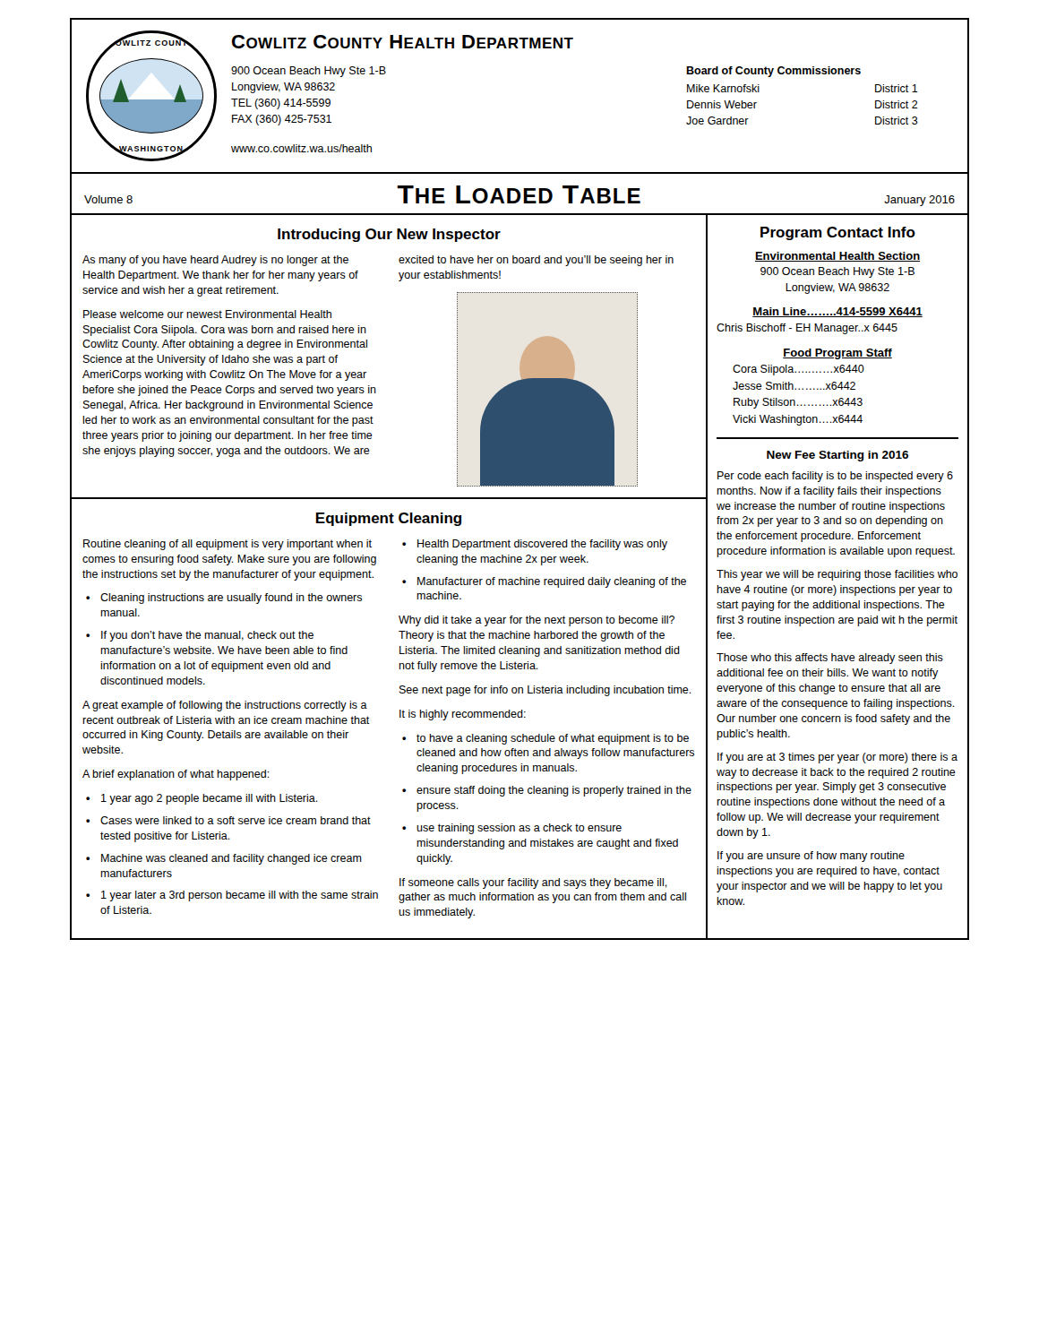COWLITZ COUNTY
WASHINGTON
COWLITZ COUNTY HEALTH DEPARTMENT
900 Ocean Beach Hwy Ste 1-B
Longview, WA 98632
TEL (360) 414-5599
FAX (360) 425-7531
Board of County Commissioners
Mike Karnofski District 1
Dennis Weber District 2
Joe Gardner District 3
www.co.cowlitz.wa.us/health
Volume 8
THE LOADED TABLE
January 2016
Introducing Our New Inspector
As many of you have heard Audrey is no longer at the Health Department. We thank her for her many years of service and wish her a great retirement.
Please welcome our newest Environmental Health Specialist Cora Siipola. Cora was born and raised here in Cowlitz County. After obtaining a degree in Environmental Science at the University of Idaho she was a part of AmeriCorps working with Cowlitz On The Move for a year before she joined the Peace Corps and served two years in Senegal, Africa. Her background in Environmental Science led her to work as an environmental consultant for the past three years prior to joining our department. In her free time she enjoys playing soccer, yoga and the outdoors. We are excited to have her on board and you’ll be seeing her in your establishments!
Equipment Cleaning
Routine cleaning of all equipment is very important when it comes to ensuring food safety. Make sure you are following the instructions set by the manufacturer of your equipment.
Cleaning instructions are usually found in the owners manual.
If you don’t have the manual, check out the manufacture’s website. We have been able to find information on a lot of equipment even old and discontinued models.
A great example of following the instructions correctly is a recent outbreak of Listeria with an ice cream machine that occurred in King County. Details are available on their website.
A brief explanation of what happened:
1 year ago 2 people became ill with Listeria.
Cases were linked to a soft serve ice cream brand that tested positive for Listeria.
Machine was cleaned and facility changed ice cream manufacturers
1 year later a 3rd person became ill with the same strain of Listeria.
Health Department discovered the facility was only cleaning the machine 2x per week.
Manufacturer of machine required daily cleaning of the machine.
Why did it take a year for the next person to become ill? Theory is that the machine harbored the growth of the Listeria. The limited cleaning and sanitization method did not fully remove the Listeria.
See next page for info on Listeria including incubation time.
It is highly recommended:
to have a cleaning schedule of what equipment is to be cleaned and how often and always follow manufacturers cleaning procedures in manuals.
ensure staff doing the cleaning is properly trained in the process.
use training session as a check to ensure misunderstanding and mistakes are caught and fixed quickly.
If someone calls your facility and says they became ill, gather as much information as you can from them and call us immediately.
Program Contact Info
Environmental Health Section
900 Ocean Beach Hwy Ste 1-B
Longview, WA 98632
Main Line……..414-5599 X6441
Chris Bischoff - EH Manager..x 6445
Food Program Staff
Cora Siipola…..……x6440
Jesse Smith……...x6442
Ruby Stilson……….x6443
Vicki Washington….x6444
New Fee Starting in 2016
Per code each facility is to be inspected every 6 months. Now if a facility fails their inspections we increase the number of routine inspections from 2x per year to 3 and so on depending on the enforcement procedure. Enforcement procedure information is available upon request.
This year we will be requiring those facilities who have 4 routine (or more) inspections per year to start paying for the additional inspections. The first 3 routine inspection are paid wit h the permit fee.
Those who this affects have already seen this additional fee on their bills. We want to notify everyone of this change to ensure that all are aware of the consequence to failing inspections. Our number one concern is food safety and the public’s health.
If you are at 3 times per year (or more) there is a way to decrease it back to the required 2 routine inspections per year. Simply get 3 consecutive routine inspections done without the need of a follow up. We will decrease your requirement down by 1.
If you are unsure of how many routine inspections you are required to have, contact your inspector and we will be happy to let you know.